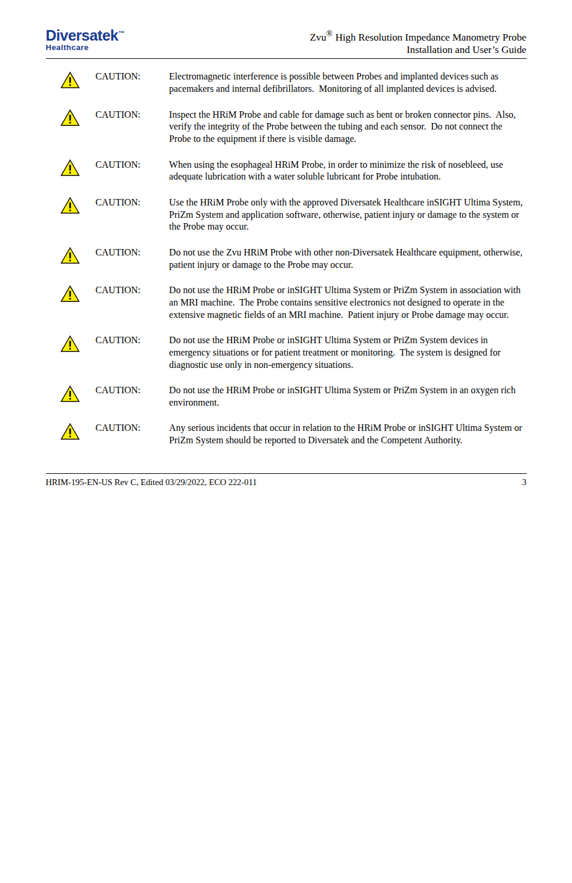Diversatek™
Healthcare
Zvu® High Resolution Impedance Manometry Probe
Installation and User’s Guide
| | CAUTION: | Electromagnetic interference is possible between Probes and implanted devices such as pacemakers and internal defibrillators. Monitoring of all implanted devices is advised. |
| | CAUTION: | Inspect the HRiM Probe and cable for damage such as bent or broken connector pins. Also, verify the integrity of the Probe between the tubing and each sensor. Do not connect the Probe to the equipment if there is visible damage. |
| | CAUTION: | When using the esophageal HRiM Probe, in order to minimize the risk of nosebleed, use adequate lubrication with a water soluble lubricant for Probe intubation. |
| | CAUTION: | Use the HRiM Probe only with the approved Diversatek Healthcare inSIGHT Ultima System, PriZm System and application software, otherwise, patient injury or damage to the system or the Probe may occur. |
| | CAUTION: | Do not use the Zvu HRiM Probe with other non-Diversatek Healthcare equipment, otherwise, patient injury or damage to the Probe may occur. |
| | CAUTION: | Do not use the HRiM Probe or inSIGHT Ultima System or PriZm System in association with an MRI machine. The Probe contains sensitive electronics not designed to operate in the extensive magnetic fields of an MRI machine. Patient injury or Probe damage may occur. |
| | CAUTION: | Do not use the HRiM Probe or inSIGHT Ultima System or PriZm System devices in emergency situations or for patient treatment or monitoring. The system is designed for diagnostic use only in non-emergency situations. |
| | CAUTION: | Do not use the HRiM Probe or inSIGHT Ultima System or PriZm System in an oxygen rich environment. |
| | CAUTION: | Any serious incidents that occur in relation to the HRiM Probe or inSIGHT Ultima System or PriZm System should be reported to Diversatek and the Competent Authority. |
HRIM-195-EN-US Rev C, Edited 03/29/2022, ECO 222-011 3